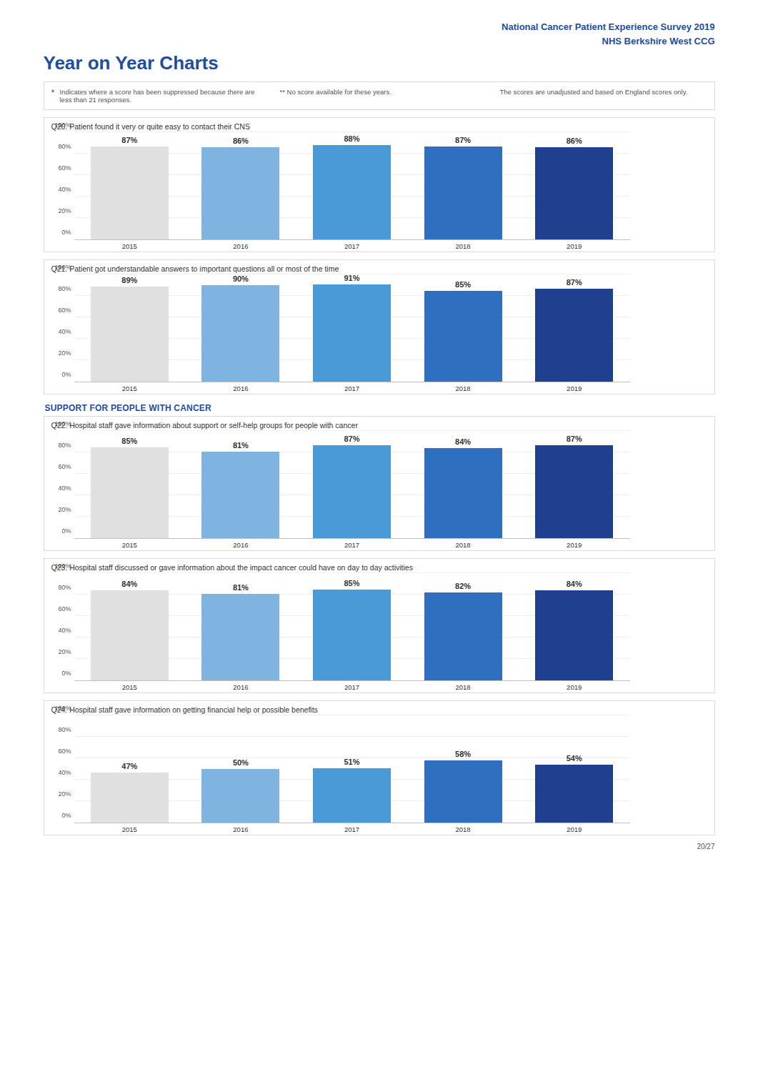National Cancer Patient Experience Survey 2019
NHS Berkshire West CCG
Year on Year Charts
* Indicates where a score has been suppressed because there are less than 21 responses.
** No score available for these years.
The scores are unadjusted and based on England scores only.
Q20. Patient found it very or quite easy to contact their CNS
100%
80%
60%
40%
20%
0%
87%
86%
88%
87%
86%
2015
2016
2017
2018
2019
Q21. Patient got understandable answers to important questions all or most of the time
100%
80%
60%
40%
20%
0%
89%
90%
91%
85%
87%
2015
2016
2017
2018
2019
SUPPORT FOR PEOPLE WITH CANCER
Q22. Hospital staff gave information about support or self-help groups for people with cancer
100%
80%
60%
40%
20%
0%
85%
81%
87%
84%
87%
2015
2016
2017
2018
2019
Q23. Hospital staff discussed or gave information about the impact cancer could have on day to day activities
100%
80%
60%
40%
20%
0%
84%
81%
85%
82%
84%
2015
2016
2017
2018
2019
Q24. Hospital staff gave information on getting financial help or possible benefits
100%
80%
60%
40%
20%
0%
47%
50%
51%
58%
54%
2015
2016
2017
2018
2019
20/27